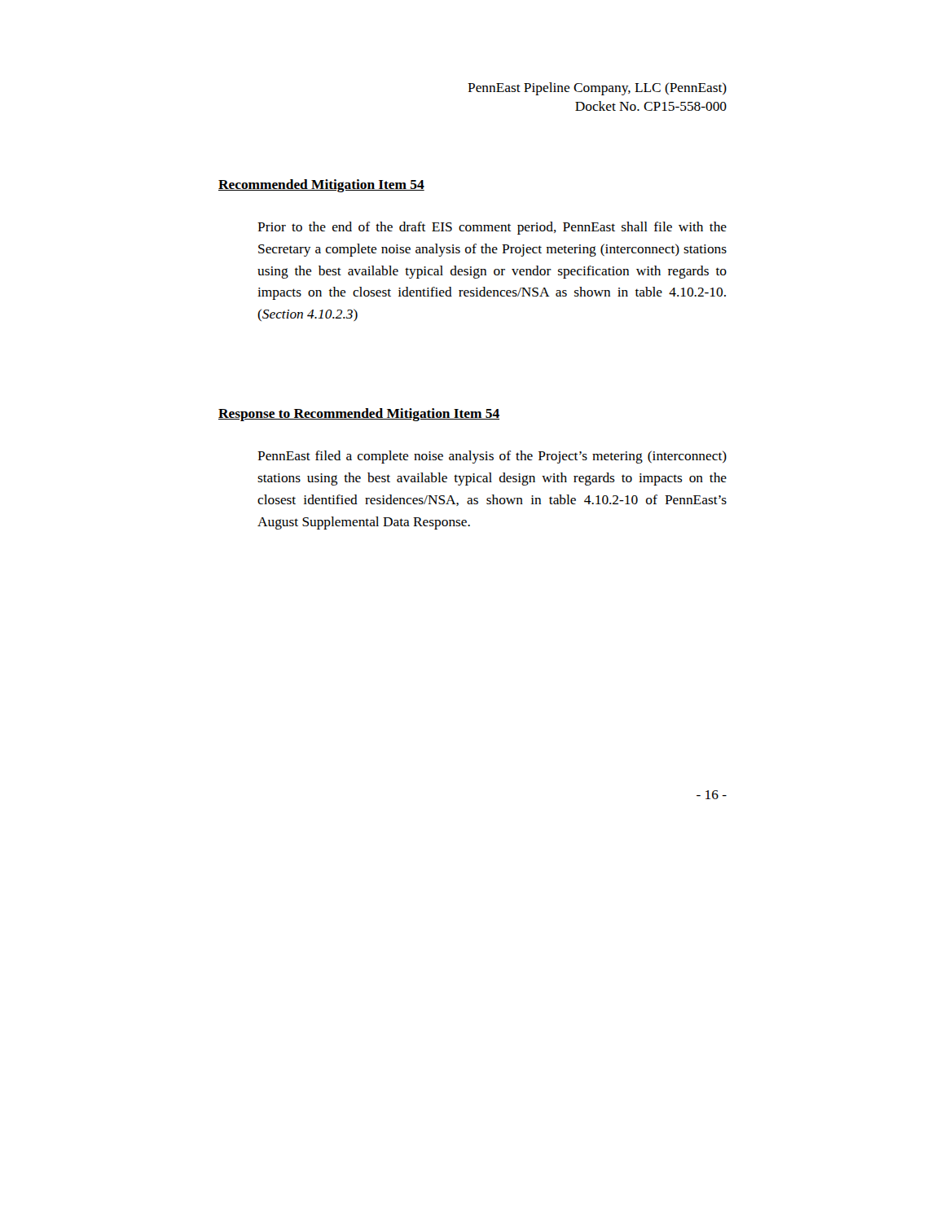PennEast Pipeline Company, LLC (PennEast)
Docket No. CP15-558-000
Recommended Mitigation Item 54
Prior to the end of the draft EIS comment period, PennEast shall file with the Secretary a complete noise analysis of the Project metering (interconnect) stations using the best available typical design or vendor specification with regards to impacts on the closest identified residences/NSA as shown in table 4.10.2-10. (Section 4.10.2.3)
Response to Recommended Mitigation Item 54
PennEast filed a complete noise analysis of the Project’s metering (interconnect) stations using the best available typical design with regards to impacts on the closest identified residences/NSA, as shown in table 4.10.2-10 of PennEast’s August Supplemental Data Response.
- 16 -